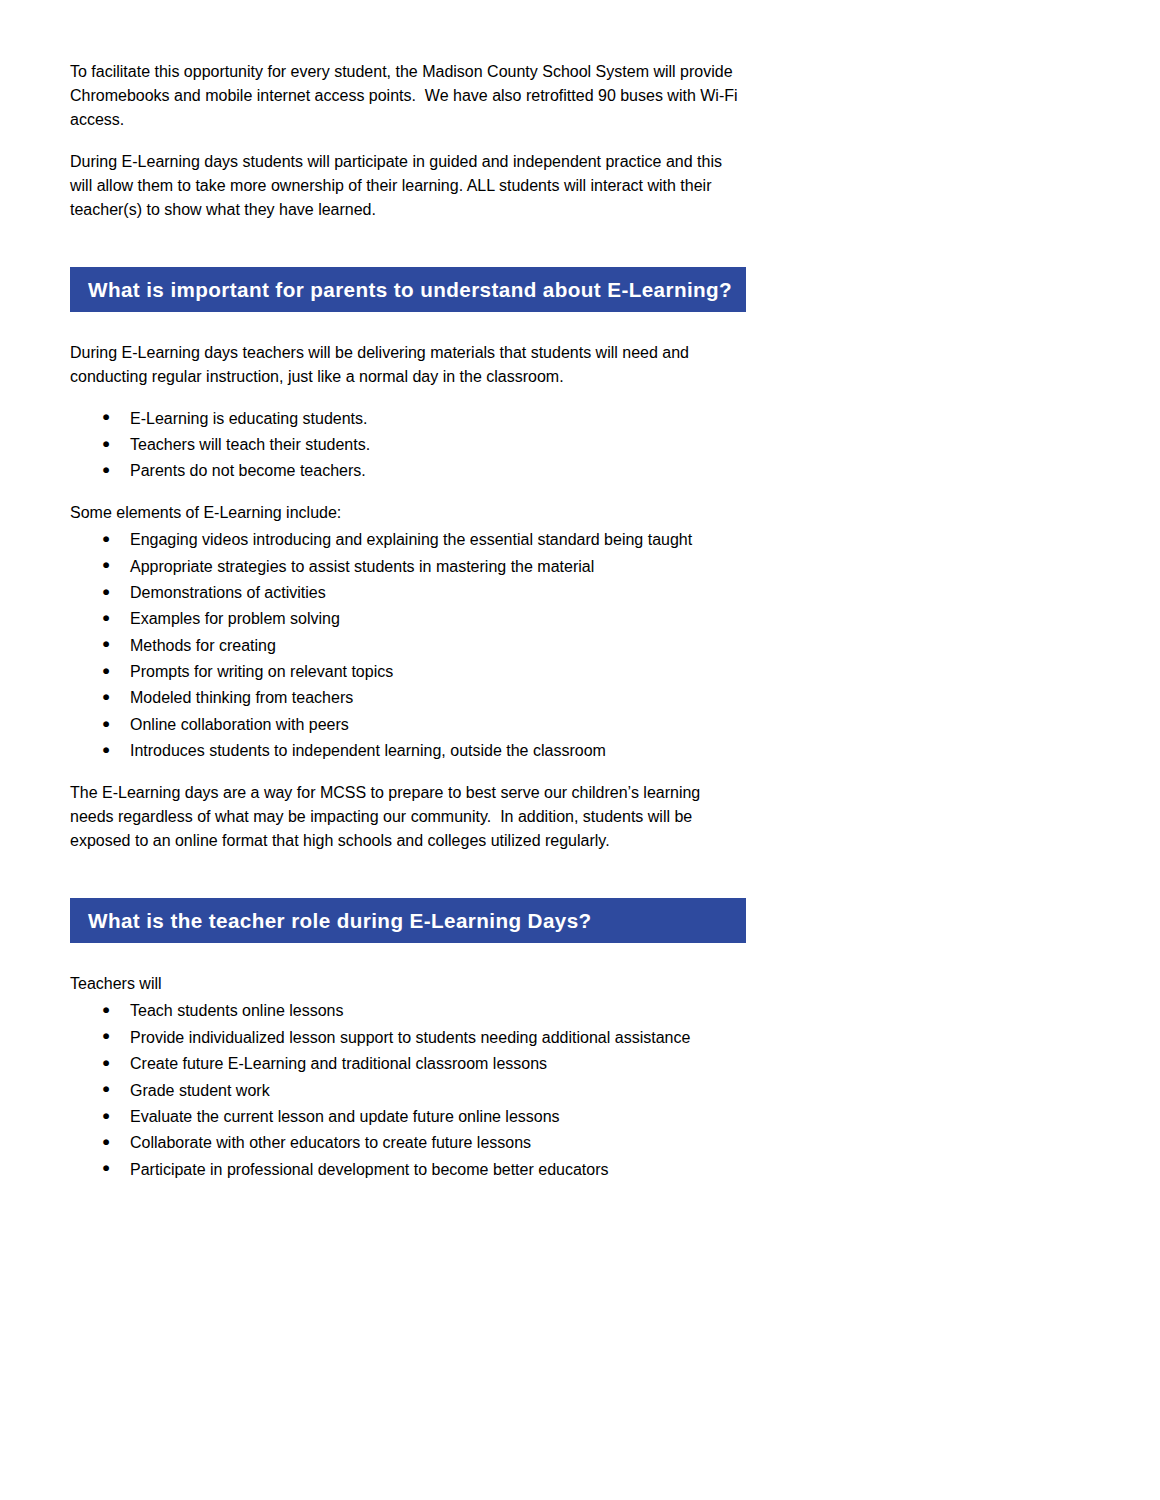To facilitate this opportunity for every student, the Madison County School System will provide Chromebooks and mobile internet access points. We have also retrofitted 90 buses with Wi-Fi access.
During E-Learning days students will participate in guided and independent practice and this will allow them to take more ownership of their learning. ALL students will interact with their teacher(s) to show what they have learned.
What is important for parents to understand about E-Learning?
During E-Learning days teachers will be delivering materials that students will need and conducting regular instruction, just like a normal day in the classroom.
E-Learning is educating students.
Teachers will teach their students.
Parents do not become teachers.
Some elements of E-Learning include:
Engaging videos introducing and explaining the essential standard being taught
Appropriate strategies to assist students in mastering the material
Demonstrations of activities
Examples for problem solving
Methods for creating
Prompts for writing on relevant topics
Modeled thinking from teachers
Online collaboration with peers
Introduces students to independent learning, outside the classroom
The E-Learning days are a way for MCSS to prepare to best serve our children’s learning needs regardless of what may be impacting our community. In addition, students will be exposed to an online format that high schools and colleges utilized regularly.
What is the teacher role during E-Learning Days?
Teachers will
Teach students online lessons
Provide individualized lesson support to students needing additional assistance
Create future E-Learning and traditional classroom lessons
Grade student work
Evaluate the current lesson and update future online lessons
Collaborate with other educators to create future lessons
Participate in professional development to become better educators